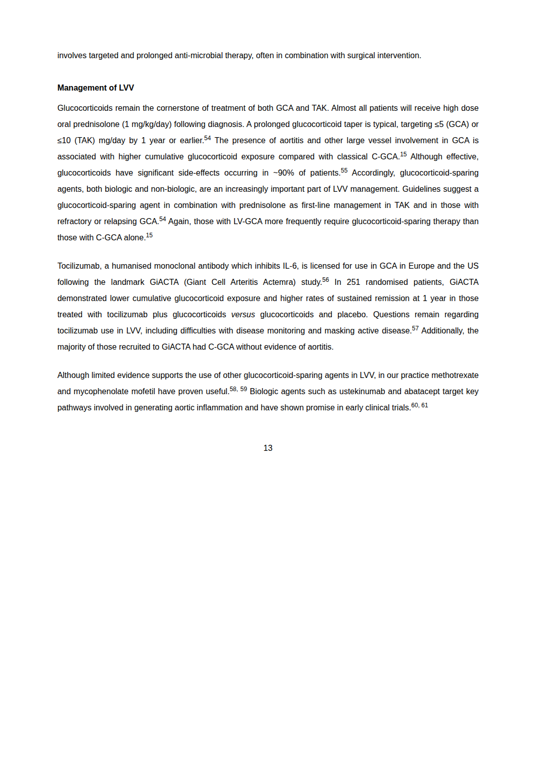involves targeted and prolonged anti-microbial therapy, often in combination with surgical intervention.
Management of LVV
Glucocorticoids remain the cornerstone of treatment of both GCA and TAK. Almost all patients will receive high dose oral prednisolone (1 mg/kg/day) following diagnosis. A prolonged glucocorticoid taper is typical, targeting ≤5 (GCA) or ≤10 (TAK) mg/day by 1 year or earlier.54 The presence of aortitis and other large vessel involvement in GCA is associated with higher cumulative glucocorticoid exposure compared with classical C-GCA.15 Although effective, glucocorticoids have significant side-effects occurring in ~90% of patients.55 Accordingly, glucocorticoid-sparing agents, both biologic and non-biologic, are an increasingly important part of LVV management. Guidelines suggest a glucocorticoid-sparing agent in combination with prednisolone as first-line management in TAK and in those with refractory or relapsing GCA.54 Again, those with LV-GCA more frequently require glucocorticoid-sparing therapy than those with C-GCA alone.15
Tocilizumab, a humanised monoclonal antibody which inhibits IL-6, is licensed for use in GCA in Europe and the US following the landmark GiACTA (Giant Cell Arteritis Actemra) study.56 In 251 randomised patients, GiACTA demonstrated lower cumulative glucocorticoid exposure and higher rates of sustained remission at 1 year in those treated with tocilizumab plus glucocorticoids versus glucocorticoids and placebo. Questions remain regarding tocilizumab use in LVV, including difficulties with disease monitoring and masking active disease.57 Additionally, the majority of those recruited to GiACTA had C-GCA without evidence of aortitis.
Although limited evidence supports the use of other glucocorticoid-sparing agents in LVV, in our practice methotrexate and mycophenolate mofetil have proven useful.58, 59 Biologic agents such as ustekinumab and abatacept target key pathways involved in generating aortic inflammation and have shown promise in early clinical trials.60, 61
13